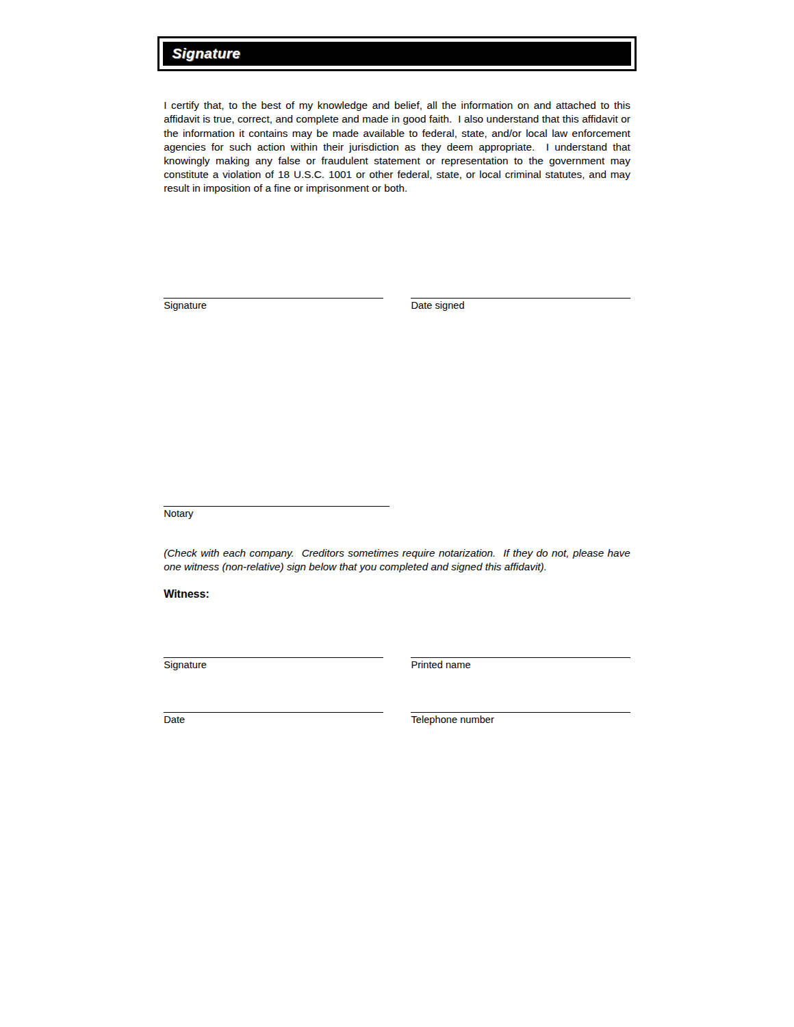Signature
I certify that, to the best of my knowledge and belief, all the information on and attached to this affidavit is true, correct, and complete and made in good faith. I also understand that this affidavit or the information it contains may be made available to federal, state, and/or local law enforcement agencies for such action within their jurisdiction as they deem appropriate. I understand that knowingly making any false or fraudulent statement or representation to the government may constitute a violation of 18 U.S.C. 1001 or other federal, state, or local criminal statutes, and may result in imposition of a fine or imprisonment or both.
Signature
Date signed
Notary
(Check with each company. Creditors sometimes require notarization. If they do not, please have one witness (non-relative) sign below that you completed and signed this affidavit).
Witness:
Signature
Printed name
Date
Telephone number